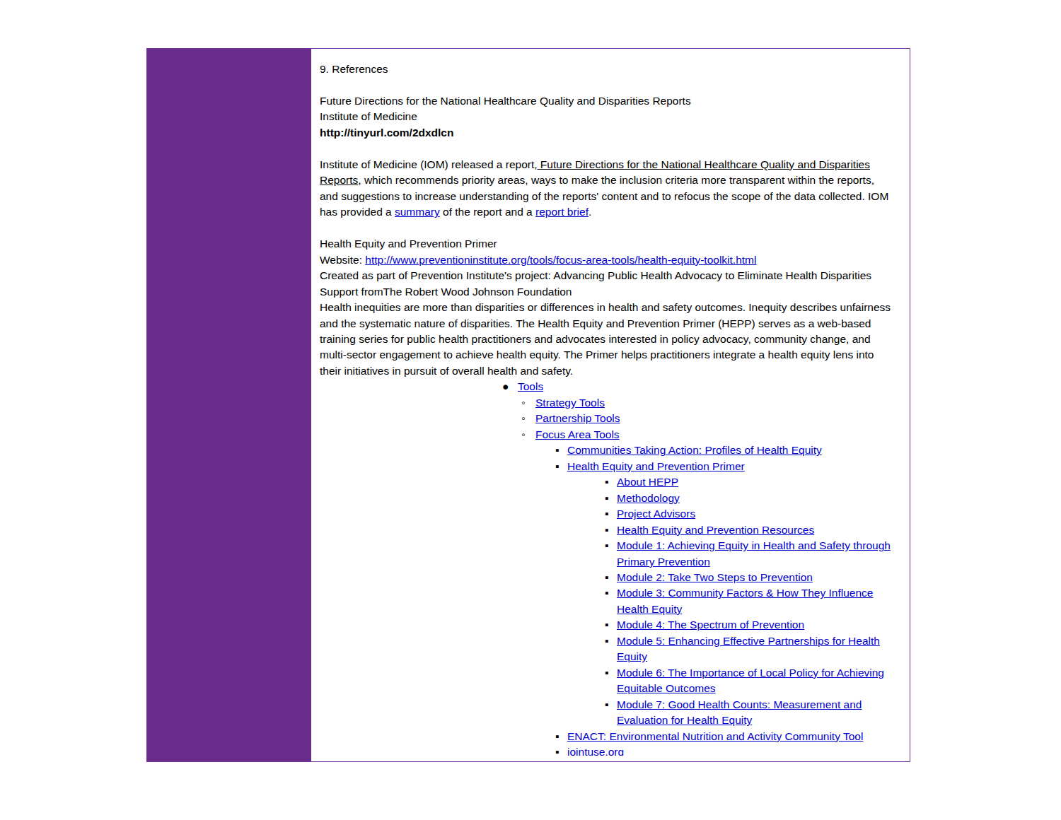9. References
Future Directions for the National Healthcare Quality and Disparities Reports
Institute of Medicine
http://tinyurl.com/2dxdlcn
Institute of Medicine (IOM) released a report, Future Directions for the National Healthcare Quality and Disparities Reports, which recommends priority areas, ways to make the inclusion criteria more transparent within the reports, and suggestions to increase understanding of the reports' content and to refocus the scope of the data collected. IOM has provided a summary of the report and a report brief.
Health Equity and Prevention Primer
Website: http://www.preventioninstitute.org/tools/focus-area-tools/health-equity-toolkit.html
Created as part of Prevention Institute's project: Advancing Public Health Advocacy to Eliminate Health Disparities
Support fromThe Robert Wood Johnson Foundation
Health inequities are more than disparities or differences in health and safety outcomes. Inequity describes unfairness and the systematic nature of disparities. The Health Equity and Prevention Primer (HEPP) serves as a web-based training series for public health practitioners and advocates interested in policy advocacy, community change, and multi-sector engagement to achieve health equity. The Primer helps practitioners integrate a health equity lens into their initiatives in pursuit of overall health and safety.
●Tools
◦Strategy Tools
◦Partnership Tools
◦Focus Area Tools
▪Communities Taking Action: Profiles of Health Equity
▪Health Equity and Prevention Primer
▪About HEPP
▪Methodology
▪Project Advisors
▪Health Equity and Prevention Resources
▪Module 1: Achieving Equity in Health and Safety through Primary Prevention
▪Module 2: Take Two Steps to Prevention
▪Module 3: Community Factors & How They Influence Health Equity
▪Module 4: The Spectrum of Prevention
▪Module 5: Enhancing Effective Partnerships for Health Equity
▪Module 6: The Importance of Local Policy for Achieving Equitable Outcomes
▪Module 7: Good Health Counts: Measurement and Evaluation for Health Equity
▪ENACT: Environmental Nutrition and Activity Community Tool
▪jointuse.org